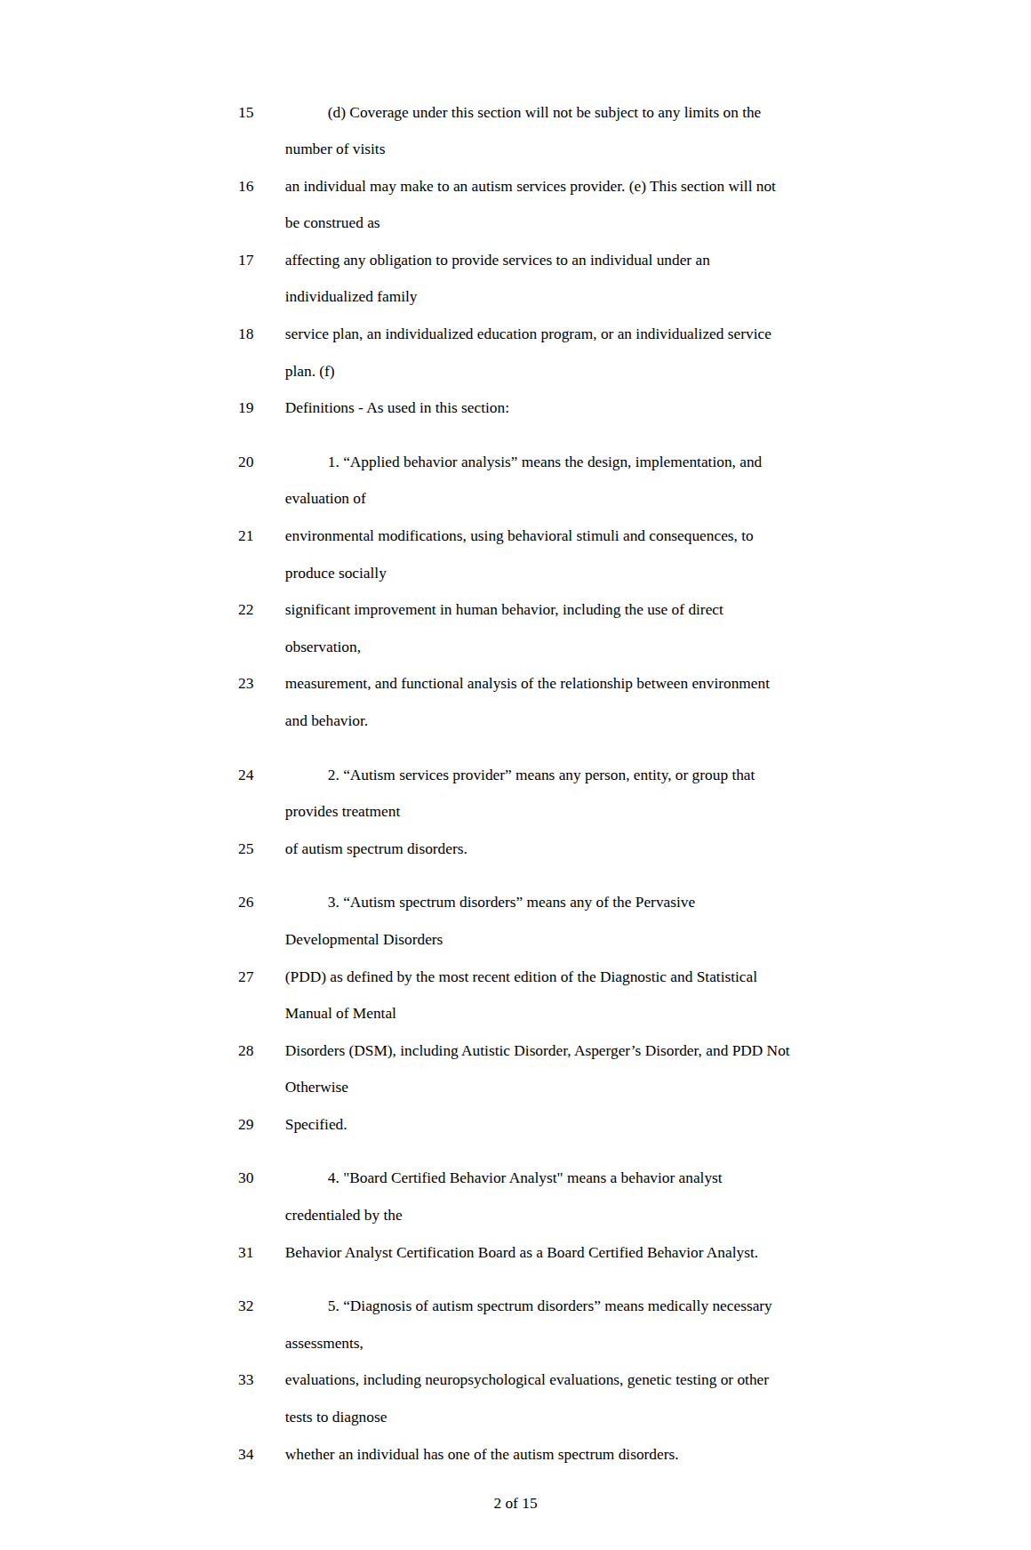15
(d) Coverage under this section will not be subject to any limits on the number of visits
16
an individual may make to an autism services provider. (e) This section will not be construed as
17
affecting any obligation to provide services to an individual under an individualized family
18
service plan, an individualized education program, or an individualized service plan. (f)
19
Definitions - As used in this section:
20
1. “Applied behavior analysis” means the design, implementation, and evaluation of
21
environmental modifications, using behavioral stimuli and consequences, to produce socially
22
significant improvement in human behavior, including the use of direct observation,
23
measurement, and functional analysis of the relationship between environment and behavior.
24
2. “Autism services provider” means any person, entity, or group that provides treatment
25
of autism spectrum disorders.
26
3. “Autism spectrum disorders” means any of the Pervasive Developmental Disorders
27
(PDD) as defined by the most recent edition of the Diagnostic and Statistical Manual of Mental
28
Disorders (DSM), including Autistic Disorder, Asperger’s Disorder, and PDD Not Otherwise
29
Specified.
30
4. "Board Certified Behavior Analyst" means a behavior analyst credentialed by the
31
Behavior Analyst Certification Board as a Board Certified Behavior Analyst.
32
5. “Diagnosis of autism spectrum disorders” means medically necessary assessments,
33
evaluations, including neuropsychological evaluations, genetic testing or other tests to diagnose
34
whether an individual has one of the autism spectrum disorders.
2 of 15